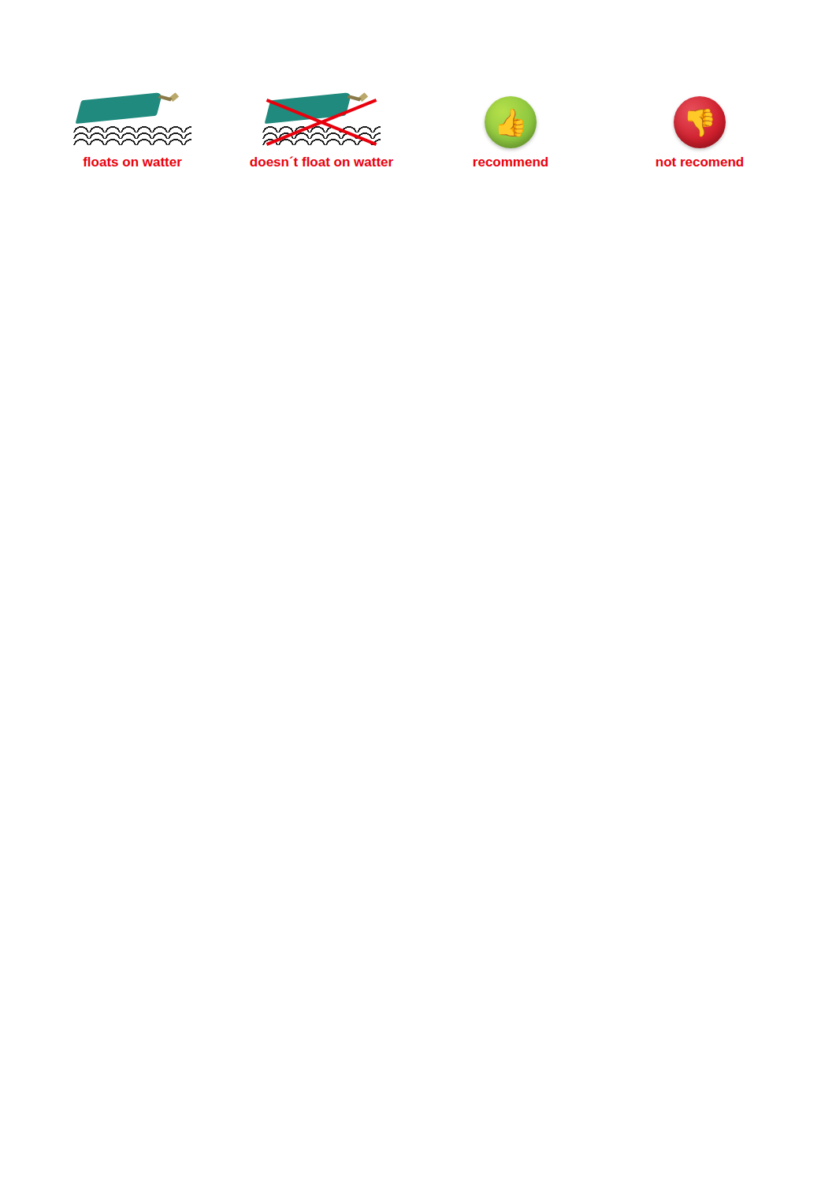floats on watter
doesn´t float on watter
👍
recommend
👎
not recomend